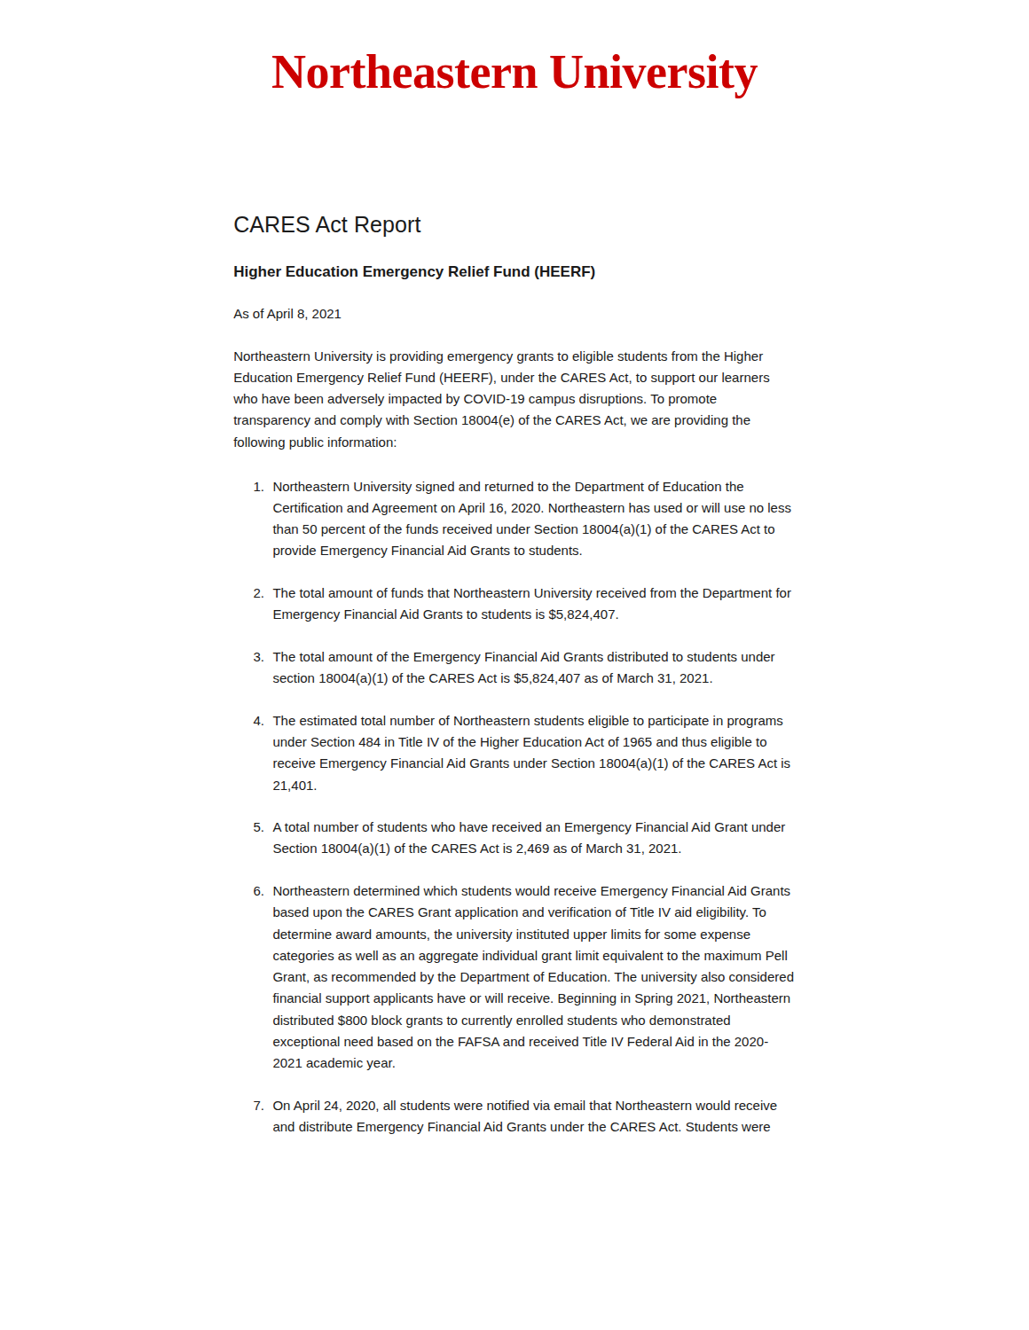Northeastern University
CARES Act Report
Higher Education Emergency Relief Fund (HEERF)
As of April 8, 2021
Northeastern University is providing emergency grants to eligible students from the Higher Education Emergency Relief Fund (HEERF), under the CARES Act, to support our learners who have been adversely impacted by COVID-19 campus disruptions. To promote transparency and comply with Section 18004(e) of the CARES Act, we are providing the following public information:
Northeastern University signed and returned to the Department of Education the Certification and Agreement on April 16, 2020. Northeastern has used or will use no less than 50 percent of the funds received under Section 18004(a)(1) of the CARES Act to provide Emergency Financial Aid Grants to students.
The total amount of funds that Northeastern University received from the Department for Emergency Financial Aid Grants to students is $5,824,407.
The total amount of the Emergency Financial Aid Grants distributed to students under section 18004(a)(1) of the CARES Act is $5,824,407 as of March 31, 2021.
The estimated total number of Northeastern students eligible to participate in programs under Section 484 in Title IV of the Higher Education Act of 1965 and thus eligible to receive Emergency Financial Aid Grants under Section 18004(a)(1) of the CARES Act is 21,401.
A total number of students who have received an Emergency Financial Aid Grant under Section 18004(a)(1) of the CARES Act is 2,469 as of March 31, 2021.
Northeastern determined which students would receive Emergency Financial Aid Grants based upon the CARES Grant application and verification of Title IV aid eligibility. To determine award amounts, the university instituted upper limits for some expense categories as well as an aggregate individual grant limit equivalent to the maximum Pell Grant, as recommended by the Department of Education. The university also considered financial support applicants have or will receive. Beginning in Spring 2021, Northeastern distributed $800 block grants to currently enrolled students who demonstrated exceptional need based on the FAFSA and received Title IV Federal Aid in the 2020-2021 academic year.
On April 24, 2020, all students were notified via email that Northeastern would receive and distribute Emergency Financial Aid Grants under the CARES Act. Students were